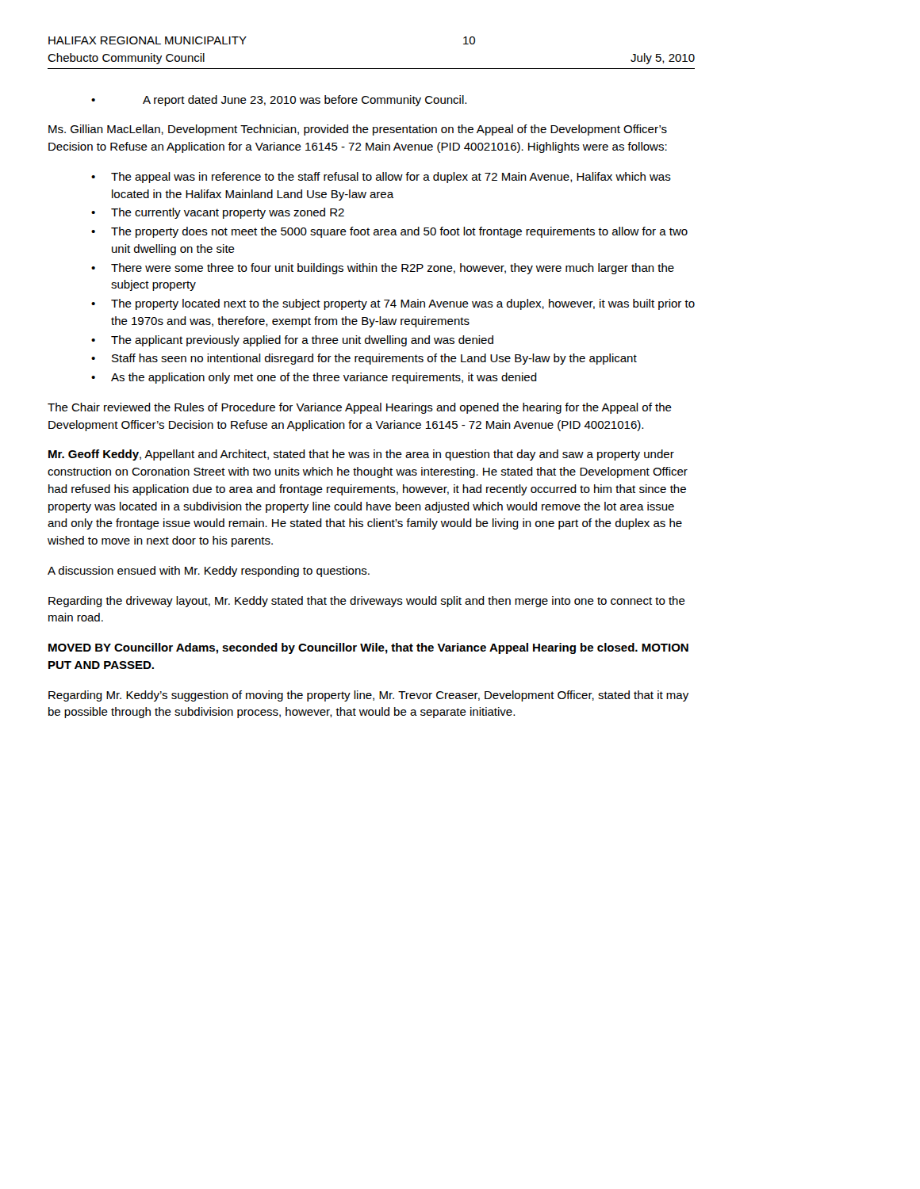HALIFAX REGIONAL MUNICIPALITY 10
Chebucto Community Council July 5, 2010
A report dated June 23, 2010 was before Community Council.
Ms. Gillian MacLellan, Development Technician, provided the presentation on the Appeal of the Development Officer’s Decision to Refuse an Application for a Variance 16145 - 72 Main Avenue (PID 40021016). Highlights were as follows:
The appeal was in reference to the staff refusal to allow for a duplex at 72 Main Avenue, Halifax which was located in the Halifax Mainland Land Use By-law area
The currently vacant property was zoned R2
The property does not meet the 5000 square foot area and 50 foot lot frontage requirements to allow for a two unit dwelling on the site
There were some three to four unit buildings within the R2P zone, however, they were much larger than the subject property
The property located next to the subject property at 74 Main Avenue was a duplex, however, it was built prior to the 1970s and was, therefore, exempt from the By-law requirements
The applicant previously applied for a three unit dwelling and was denied
Staff has seen no intentional disregard for the requirements of the Land Use By-law by the applicant
As the application only met one of the three variance requirements, it was denied
The Chair reviewed the Rules of Procedure for Variance Appeal Hearings and opened the hearing for the Appeal of the Development Officer’s Decision to Refuse an Application for a Variance 16145 - 72 Main Avenue (PID 40021016).
Mr. Geoff Keddy, Appellant and Architect, stated that he was in the area in question that day and saw a property under construction on Coronation Street with two units which he thought was interesting. He stated that the Development Officer had refused his application due to area and frontage requirements, however, it had recently occurred to him that since the property was located in a subdivision the property line could have been adjusted which would remove the lot area issue and only the frontage issue would remain. He stated that his client’s family would be living in one part of the duplex as he wished to move in next door to his parents.
A discussion ensued with Mr. Keddy responding to questions.
Regarding the driveway layout, Mr. Keddy stated that the driveways would split and then merge into one to connect to the main road.
MOVED BY Councillor Adams, seconded by Councillor Wile, that the Variance Appeal Hearing be closed. MOTION PUT AND PASSED.
Regarding Mr. Keddy’s suggestion of moving the property line, Mr. Trevor Creaser, Development Officer, stated that it may be possible through the subdivision process, however, that would be a separate initiative.